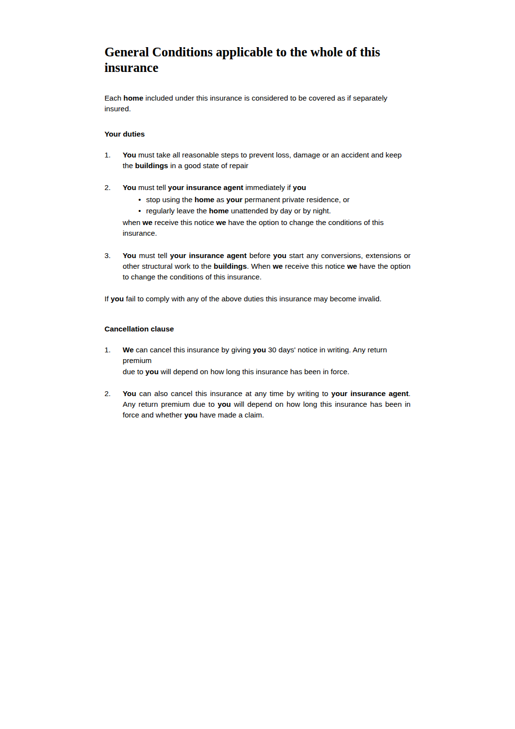General Conditions applicable to the whole of this insurance
Each home included under this insurance is considered to be covered as if separately insured.
Your duties
1. You must take all reasonable steps to prevent loss, damage or an accident and keep the buildings in a good state of repair
2. You must tell your insurance agent immediately if you
stop using the home as your permanent private residence, or
regularly leave the home unattended by day or by night.
when we receive this notice we have the option to change the conditions of this insurance.
3. You must tell your insurance agent before you start any conversions, extensions or other structural work to the buildings. When we receive this notice we have the option to change the conditions of this insurance.
If you fail to comply with any of the above duties this insurance may become invalid.
Cancellation clause
1. We can cancel this insurance by giving you 30 days' notice in writing. Any return premium due to you will depend on how long this insurance has been in force.
2. You can also cancel this insurance at any time by writing to your insurance agent. Any return premium due to you will depend on how long this insurance has been in force and whether you have made a claim.